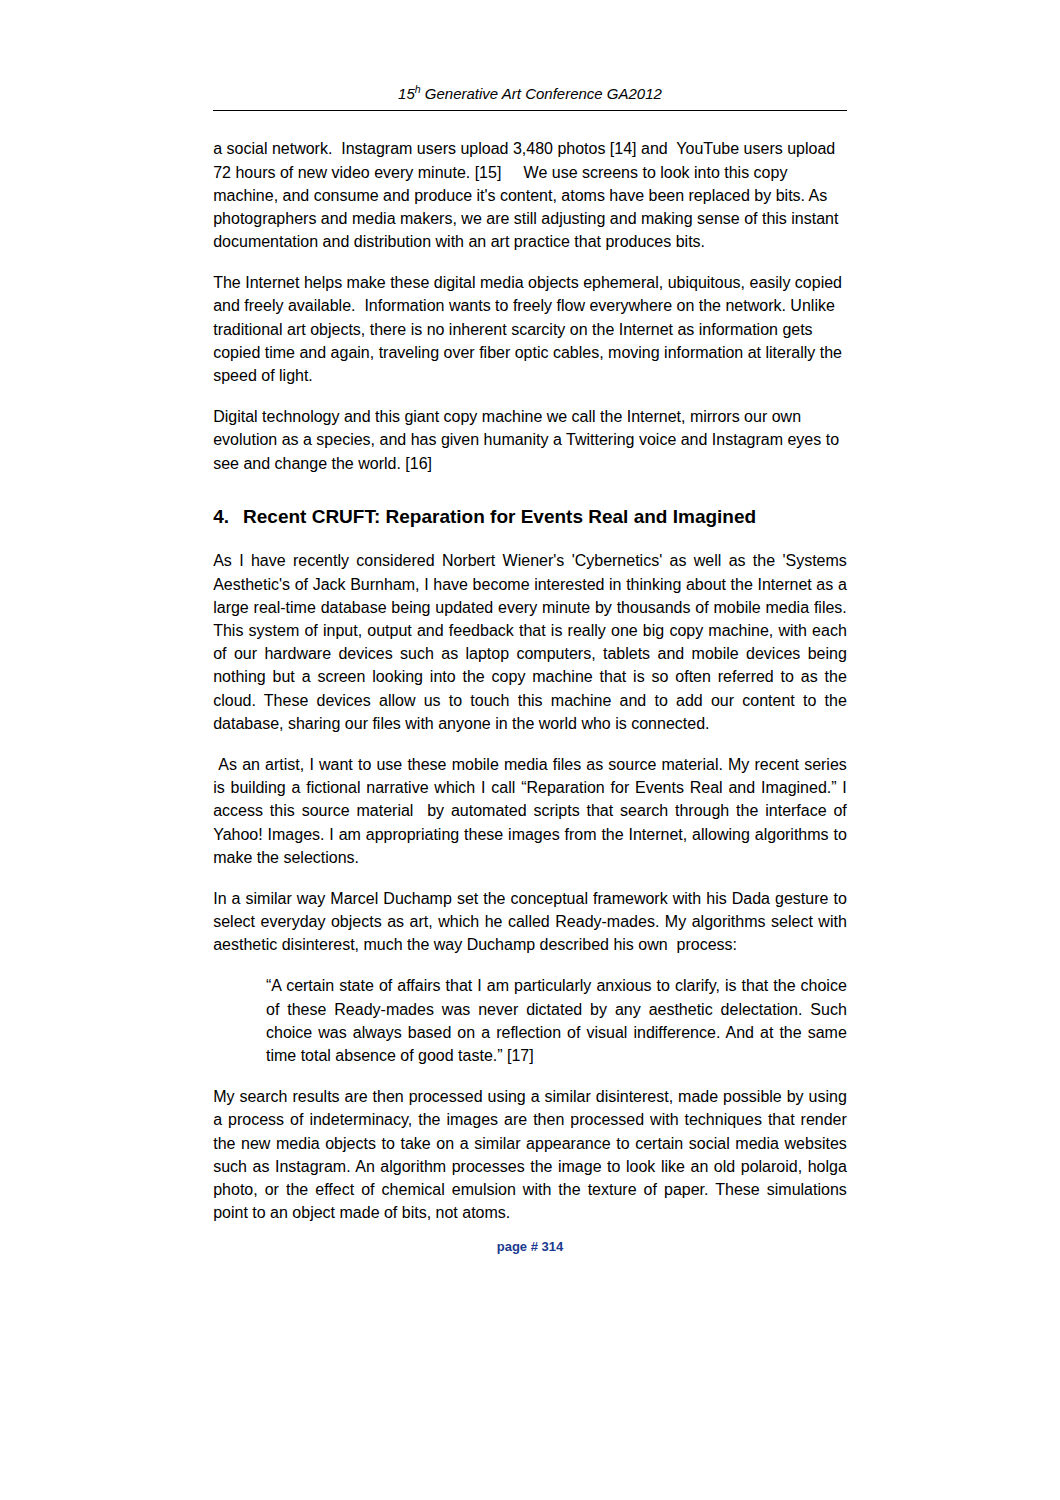15h Generative Art Conference GA2012
a social network. Instagram users upload 3,480 photos [14] and YouTube users upload 72 hours of new video every minute. [15] We use screens to look into this copy machine, and consume and produce it's content, atoms have been replaced by bits. As photographers and media makers, we are still adjusting and making sense of this instant documentation and distribution with an art practice that produces bits.
The Internet helps make these digital media objects ephemeral, ubiquitous, easily copied and freely available. Information wants to freely flow everywhere on the network. Unlike traditional art objects, there is no inherent scarcity on the Internet as information gets copied time and again, traveling over fiber optic cables, moving information at literally the speed of light.
Digital technology and this giant copy machine we call the Internet, mirrors our own evolution as a species, and has given humanity a Twittering voice and Instagram eyes to see and change the world. [16]
4. Recent CRUFT: Reparation for Events Real and Imagined
As I have recently considered Norbert Wiener's 'Cybernetics' as well as the 'Systems Aesthetic's of Jack Burnham, I have become interested in thinking about the Internet as a large real-time database being updated every minute by thousands of mobile media files. This system of input, output and feedback that is really one big copy machine, with each of our hardware devices such as laptop computers, tablets and mobile devices being nothing but a screen looking into the copy machine that is so often referred to as the cloud. These devices allow us to touch this machine and to add our content to the database, sharing our files with anyone in the world who is connected.
As an artist, I want to use these mobile media files as source material. My recent series is building a fictional narrative which I call “Reparation for Events Real and Imagined.” I access this source material by automated scripts that search through the interface of Yahoo! Images. I am appropriating these images from the Internet, allowing algorithms to make the selections.
In a similar way Marcel Duchamp set the conceptual framework with his Dada gesture to select everyday objects as art, which he called Ready-mades. My algorithms select with aesthetic disinterest, much the way Duchamp described his own process:
“A certain state of affairs that I am particularly anxious to clarify, is that the choice of these Ready-mades was never dictated by any aesthetic delectation. Such choice was always based on a reflection of visual indifference. And at the same time total absence of good taste.” [17]
My search results are then processed using a similar disinterest, made possible by using a process of indeterminacy, the images are then processed with techniques that render the new media objects to take on a similar appearance to certain social media websites such as Instagram. An algorithm processes the image to look like an old polaroid, holga photo, or the effect of chemical emulsion with the texture of paper. These simulations point to an object made of bits, not atoms.
page # 314